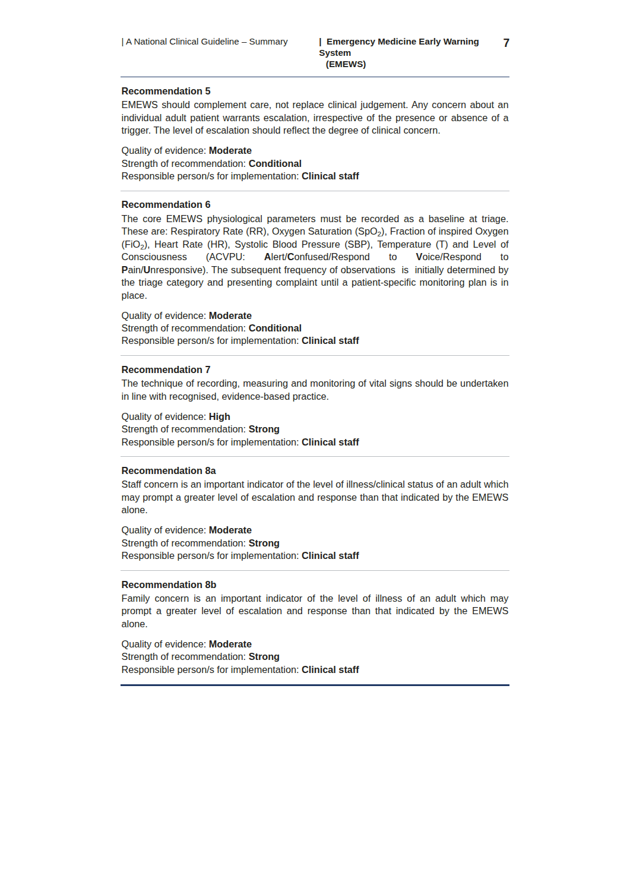| A National Clinical Guideline – Summary
| Emergency Medicine Early Warning System
(EMEWS)
7
Recommendation 5
EMEWS should complement care, not replace clinical judgement. Any concern about an individual adult patient warrants escalation, irrespective of the presence or absence of a trigger. The level of escalation should reflect the degree of clinical concern.
Quality of evidence: Moderate
Strength of recommendation: Conditional
Responsible person/s for implementation: Clinical staff
Recommendation 6
The core EMEWS physiological parameters must be recorded as a baseline at triage. These are: Respiratory Rate (RR), Oxygen Saturation (SpO2), Fraction of inspired Oxygen (FiO2), Heart Rate (HR), Systolic Blood Pressure (SBP), Temperature (T) and Level of Consciousness (ACVPU: Alert/Confused/Respond to Voice/Respond to Pain/Unresponsive). The subsequent frequency of observations is initially determined by the triage category and presenting complaint until a patient-specific monitoring plan is in place.
Quality of evidence: Moderate
Strength of recommendation: Conditional
Responsible person/s for implementation: Clinical staff
Recommendation 7
The technique of recording, measuring and monitoring of vital signs should be undertaken in line with recognised, evidence-based practice.
Quality of evidence: High
Strength of recommendation: Strong
Responsible person/s for implementation: Clinical staff
Recommendation 8a
Staff concern is an important indicator of the level of illness/clinical status of an adult which may prompt a greater level of escalation and response than that indicated by the EMEWS alone.
Quality of evidence: Moderate
Strength of recommendation: Strong
Responsible person/s for implementation: Clinical staff
Recommendation 8b
Family concern is an important indicator of the level of illness of an adult which may prompt a greater level of escalation and response than that indicated by the EMEWS alone.
Quality of evidence: Moderate
Strength of recommendation: Strong
Responsible person/s for implementation: Clinical staff